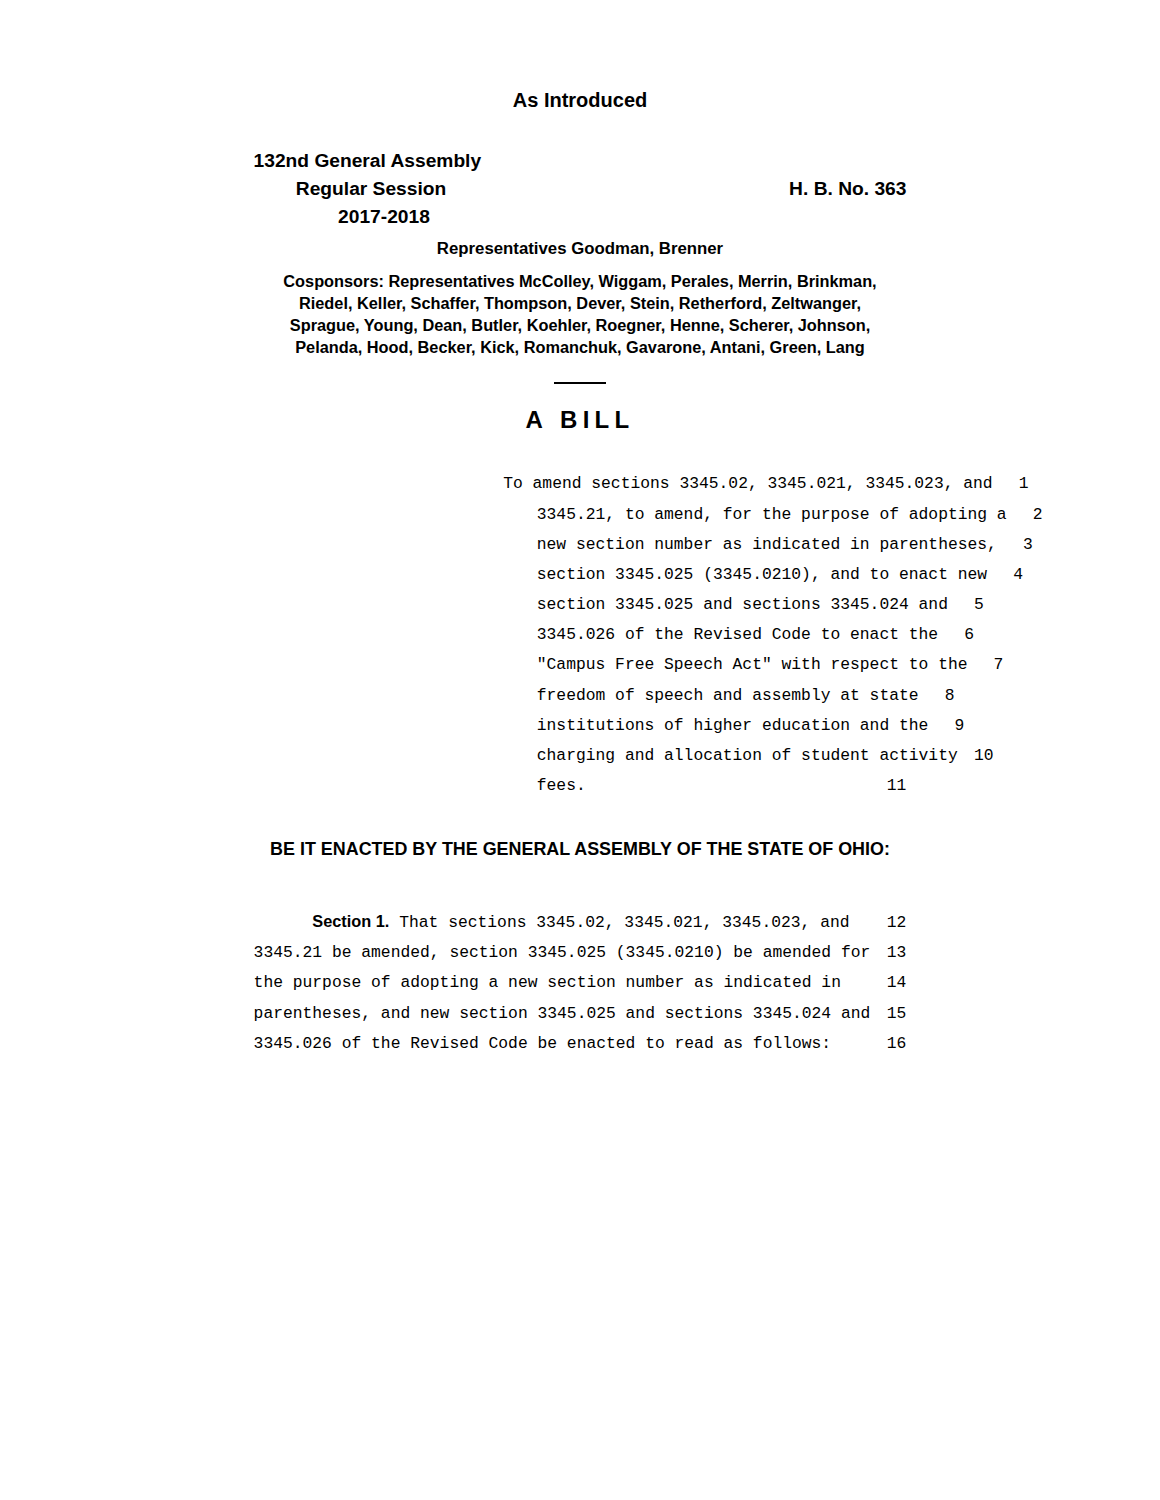As Introduced
132nd General Assembly
Regular Session
H. B. No. 363
2017-2018
Representatives Goodman, Brenner
Cosponsors: Representatives McColley, Wiggam, Perales, Merrin, Brinkman, Riedel, Keller, Schaffer, Thompson, Dever, Stein, Retherford, Zeltwanger, Sprague, Young, Dean, Butler, Koehler, Roegner, Henne, Scherer, Johnson, Pelanda, Hood, Becker, Kick, Romanchuk, Gavarone, Antani, Green, Lang
A BILL
To amend sections 3345.02, 3345.021, 3345.023, and
1
3345.21, to amend, for the purpose of adopting a
2
new section number as indicated in parentheses,
3
section 3345.025 (3345.0210), and to enact new
4
section 3345.025 and sections 3345.024 and
5
3345.026 of the Revised Code to enact the
6
"Campus Free Speech Act" with respect to the
7
freedom of speech and assembly at state
8
institutions of higher education and the
9
charging and allocation of student activity
10
fees.
11
BE IT ENACTED BY THE GENERAL ASSEMBLY OF THE STATE OF OHIO:
Section 1. That sections 3345.02, 3345.021, 3345.023, and
12
3345.21 be amended, section 3345.025 (3345.0210) be amended for
13
the purpose of adopting a new section number as indicated in
14
parentheses, and new section 3345.025 and sections 3345.024 and
15
3345.026 of the Revised Code be enacted to read as follows:
16